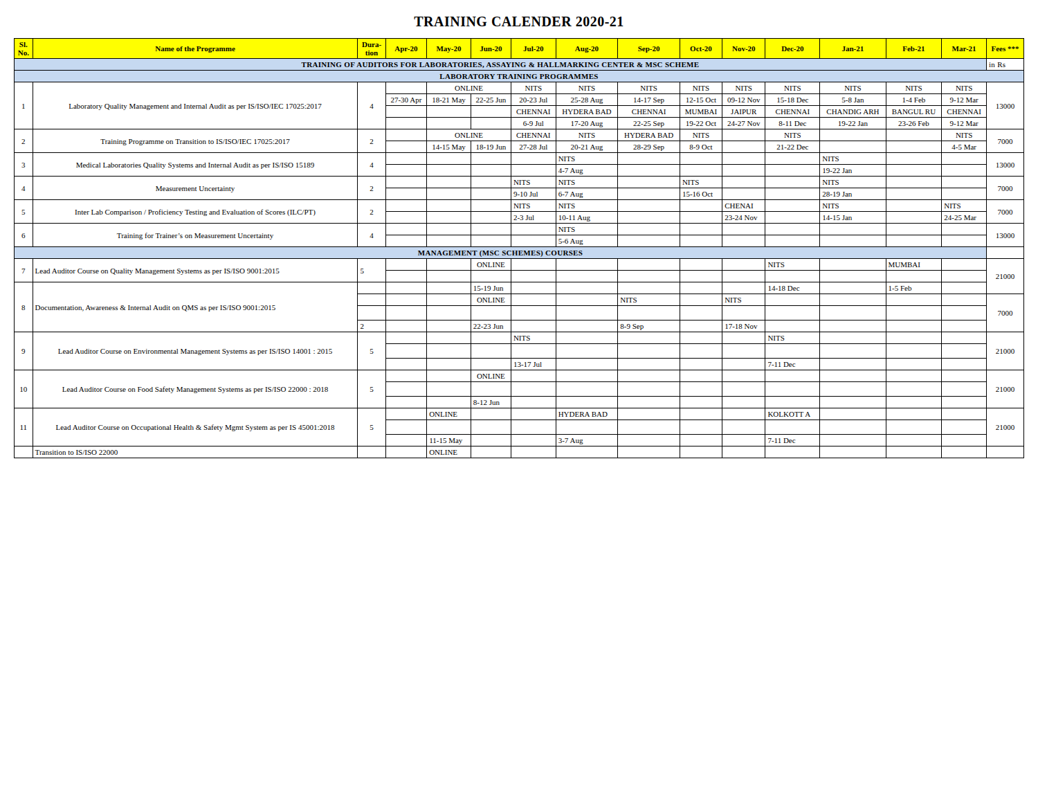TRAINING CALENDER 2020-21
| Sl. No. | Name of the Programme | Dura- tion | Apr-20 | May-20 | Jun-20 | Jul-20 | Aug-20 | Sep-20 | Oct-20 | Nov-20 | Dec-20 | Jan-21 | Feb-21 | Mar-21 | Fees *** |
| --- | --- | --- | --- | --- | --- | --- | --- | --- | --- | --- | --- | --- | --- | --- | --- |
| TRAINING OF AUDITORS FOR LABORATORIES, ASSAYING & HALLMARKING CENTER & MSC SCHEME | in Rs |
| LABORATORY TRAINING PROGRAMMES |
| 1 | Laboratory Quality Management and Internal Audit as per IS/ISO/IEC 17025:2017 | 4 | | ONLINE | NITS | NITS | NITS | NITS | NITS | NITS | NITS | NITS | NITS | 13000 |
| 27-30 Apr | 18-21 May | 22-25 Jun | 20-23 Jul | 25-28 Aug | 14-17 Sep | 12-15 Oct | 09-12 Nov | 15-18 Dec | 5-8 Jan | 1-4 Feb | 9-12 Mar |
| | | | CHENNAI | HYDERA BAD | CHENNAI | MUMBAI | JAIPUR | CHENNAI | CHANDIG ARH | BANGUL RU | CHENNAI |
| | | | 6-9 Jul | 17-20 Aug | 22-25 Sep | 19-22 Oct | 24-27 Nov | 8-11 Dec | 19-22 Jan | 23-26 Feb | 9-12 Mar |
| 2 | Training Programme on Transition to IS/ISO/IEC 17025:2017 | 2 | | ONLINE | CHENNAI | NITS | HYDERA BAD | NITS | | NITS | | | NITS | 7000 |
| | 14-15 May | 18-19 Jun | 27-28 Jul | 20-21 Aug | 28-29 Sep | 8-9 Oct | | 21-22 Dec | | | 4-5 Mar |
| 3 | Medical Laboratories Quality Systems and Internal Audit as per IS/ISO 15189 | 4 | | | | | NITS | | | | | NITS | | | 13000 |
| | | | | 4-7 Aug | | | | | 19-22 Jan | | |
| 4 | Measurement Uncertainty | 2 | | | | NITS | NITS | | NITS | | | NITS | | | 7000 |
| | | | 9-10 Jul | 6-7 Aug | | 15-16 Oct | | | 28-19 Jan | | |
| 5 | Inter Lab Comparison / Proficiency Testing and Evaluation of Scores (ILC/PT) | 2 | | | | NITS | NITS | | | CHENAI | | NITS | | NITS | 7000 |
| | | | 2-3 Jul | 10-11 Aug | | | 23-24 Nov | | 14-15 Jan | | 24-25 Mar |
| 6 | Training for Trainer’s on Measurement Uncertainty | 4 | | | | | NITS | | | | | | | | 13000 |
| | | | | 5-6 Aug | | | | | | | |
| MANAGEMENT (MSC SCHEMES) COURSES | |
| 7 | Lead Auditor Course on Quality Management Systems as per IS/ISO 9001:2015 | 5 | | | ONLINE | | | | | | NITS | | MUMBAI | | 21000 |
| 8 | Documentation, Awareness & Internal Audit on QMS as per IS/ISO 9001:2015 | | | | 15-19 Jun | | | | | | 14-18 Dec | | 1-5 Feb | |
| | | | ONLINE | | | NITS | | NITS | | | | | 7000 |
| 2 | | | 22-23 Jun | | | 8-9 Sep | | 17-18 Nov | | | | |
| 9 | Lead Auditor Course on Environmental Management Systems as per IS/ISO 14001 : 2015 | 5 | | | | NITS | | | | | NITS | | | | 21000 |
| | | | 13-17 Jul | | | | | 7-11 Dec | | | |
| 10 | Lead Auditor Course on Food Safety Management Systems as per IS/ISO 22000 : 2018 | 5 | | | ONLINE | | | | | | | | | | 21000 |
| | | 8-12 Jun | | | | | | | | | |
| 11 | Lead Auditor Course on Occupational Health & Safety Mgmt System as per IS 45001:2018 | 5 | | ONLINE | | | HYDERA BAD | | | | KOLKOTT A | | | | 21000 |
| | 11-15 May | | | 3-7 Aug | | | | 7-11 Dec | | | |
| | Transition to IS/ISO 22000 | | | ONLINE | | | | | | | | | | | |